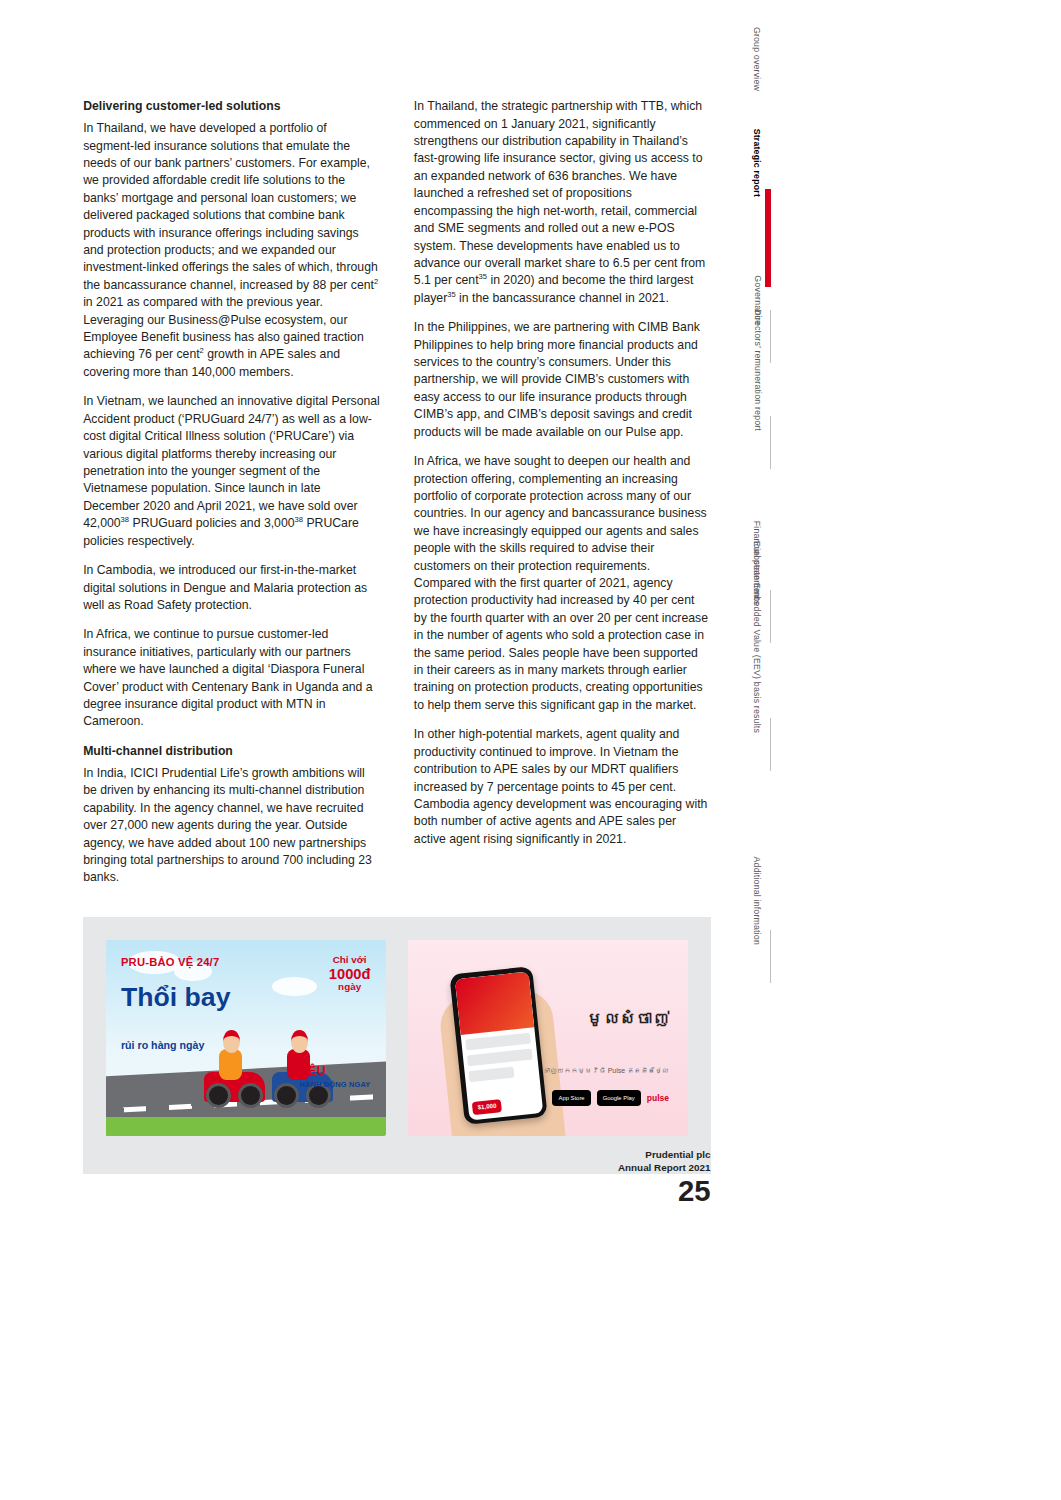Group overview
Strategic report
Governance
Directors’ remuneration report
Financial statements
European Embedded Value (EEV) basis results
Additional information
Delivering customer-led solutions
In Thailand, we have developed a portfolio of segment-led insurance solutions that emulate the needs of our bank partners’ customers. For example, we provided affordable credit life solutions to the banks’ mortgage and personal loan customers; we delivered packaged solutions that combine bank products with insurance offerings including savings and protection products; and we expanded our investment-linked offerings the sales of which, through the bancassurance channel, increased by 88 per cent2 in 2021 as compared with the previous year. Leveraging our Business@Pulse ecosystem, our Employee Benefit business has also gained traction achieving 76 per cent2 growth in APE sales and covering more than 140,000 members.
In Vietnam, we launched an innovative digital Personal Accident product (‘PRUGuard 24/7’) as well as a low-cost digital Critical Illness solution (‘PRUCare’) via various digital platforms thereby increasing our penetration into the younger segment of the Vietnamese population. Since launch in late December 2020 and April 2021, we have sold over 42,00038 PRUGuard policies and 3,00038 PRUCare policies respectively.
In Cambodia, we introduced our first-in-the-market digital solutions in Dengue and Malaria protection as well as Road Safety protection.
In Africa, we continue to pursue customer-led insurance initiatives, particularly with our partners where we have launched a digital ‘Diaspora Funeral Cover’ product with Centenary Bank in Uganda and a degree insurance digital product with MTN in Cameroon.
Multi-channel distribution
In India, ICICI Prudential Life’s growth ambitions will be driven by enhancing its multi-channel distribution capability. In the agency channel, we have recruited over 27,000 new agents during the year. Outside agency, we have added about 100 new partnerships bringing total partnerships to around 700 including 23 banks.
In Thailand, the strategic partnership with TTB, which commenced on 1 January 2021, significantly strengthens our distribution capability in Thailand’s fast-growing life insurance sector, giving us access to an expanded network of 636 branches. We have launched a refreshed set of propositions encompassing the high net-worth, retail, commercial and SME segments and rolled out a new e-POS system. These developments have enabled us to advance our overall market share to 6.5 per cent from 5.1 per cent35 in 2020) and become the third largest player35 in the bancassurance channel in 2021.
In the Philippines, we are partnering with CIMB Bank Philippines to help bring more financial products and services to the country’s consumers. Under this partnership, we will provide CIMB’s customers with easy access to our life insurance products through CIMB’s app, and CIMB’s deposit savings and credit products will be made available on our Pulse app.
In Africa, we have sought to deepen our health and protection offering, complementing an increasing portfolio of corporate protection across many of our countries. In our agency and bancassurance business we have increasingly equipped our agents and sales people with the skills required to advise their customers on their protection requirements. Compared with the first quarter of 2021, agency protection productivity had increased by 40 per cent by the fourth quarter with an over 20 per cent increase in the number of agents who sold a protection case in the same period. Sales people have been supported in their careers as in many markets through earlier training on protection products, creating opportunities to help them serve this significant gap in the market.
In other high-potential markets, agent quality and productivity continued to improve. In Vietnam the contribution to APE sales by our MDRT qualifiers increased by 7 percentage points to 45 per cent. Cambodia agency development was encouraging with both number of active agents and APE sales per active agent rising significantly in 2021.
PRU-BẢO VỆ 24/7
Chỉ với
1000đ
ngày
Thổi bay
rủi ro hàng ngày
YÊUHÀNH ĐỘNG NGAY
$1,000
មូលសំចាញ់
ទាញយកកម្មវិធី Pulse ឥតគិតថ្លៃ
App Store Google Play pulse
Prudential plc
Annual Report 2021
25